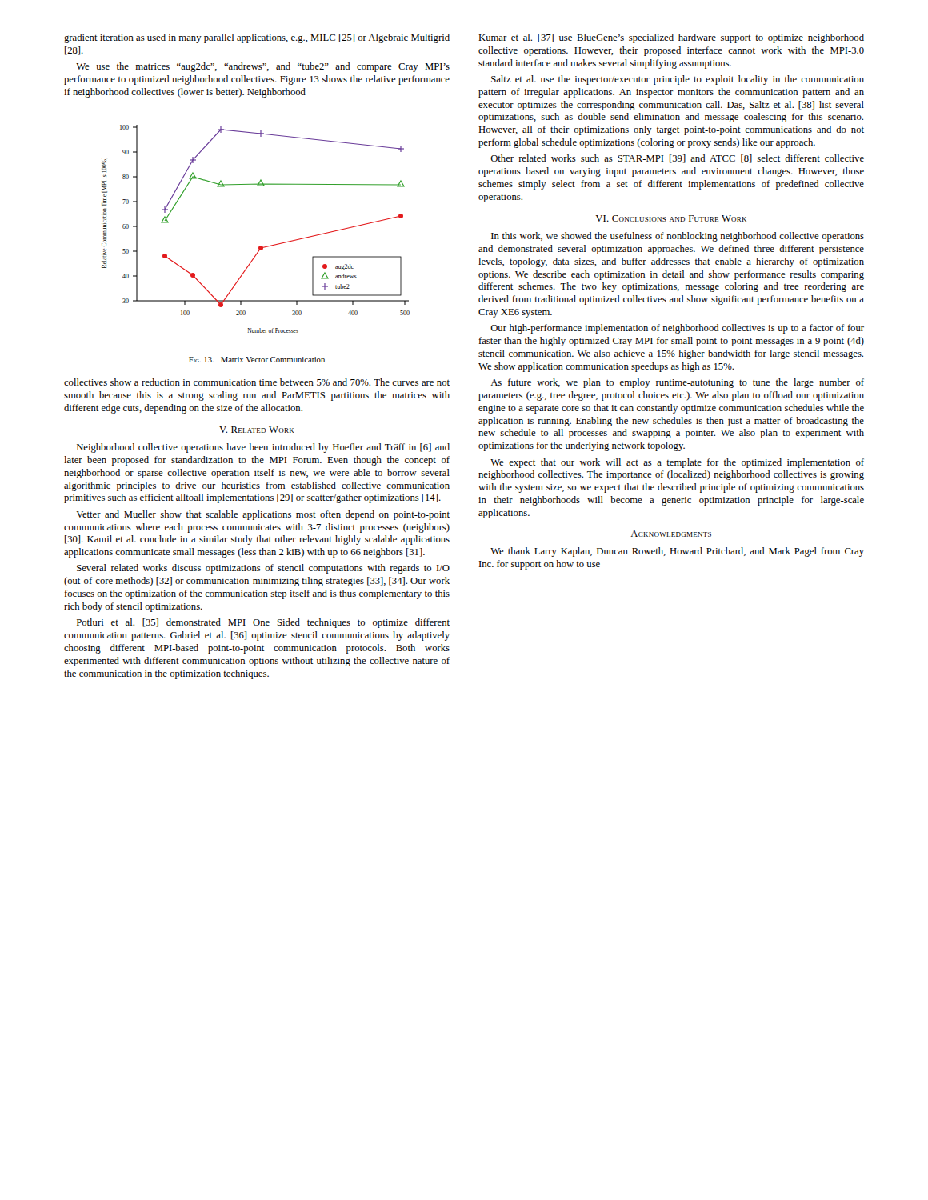gradient iteration as used in many parallel applications, e.g., MILC [25] or Algebraic Multigrid [28].
We use the matrices “aug2dc”, “andrews”, and “tube2” and compare Cray MPI’s performance to optimized neighborhood collectives. Figure 13 shows the relative performance if neighborhood collectives (lower is better). Neighborhood
30 40 50 60 70 80 90 100 100 200 300 400 500 Number of Processes Relative Communication Time [MPI is 100%] aug2dc andrews tube2
Fig. 13. Matrix Vector Communication
collectives show a reduction in communication time between 5% and 70%. The curves are not smooth because this is a strong scaling run and ParMETIS partitions the matrices with different edge cuts, depending on the size of the allocation.
V. Related Work
Neighborhood collective operations have been introduced by Hoefler and Träff in [6] and later been proposed for standardization to the MPI Forum. Even though the concept of neighborhood or sparse collective operation itself is new, we were able to borrow several algorithmic principles to drive our heuristics from established collective communication primitives such as efficient alltoall implementations [29] or scatter/gather optimizations [14].
Vetter and Mueller show that scalable applications most often depend on point-to-point communications where each process communicates with 3-7 distinct processes (neighbors) [30]. Kamil et al. conclude in a similar study that other relevant highly scalable applications applications communicate small messages (less than 2 kiB) with up to 66 neighbors [31].
Several related works discuss optimizations of stencil computations with regards to I/O (out-of-core methods) [32] or communication-minimizing tiling strategies [33], [34]. Our work focuses on the optimization of the communication step itself and is thus complementary to this rich body of stencil optimizations.
Potluri et al. [35] demonstrated MPI One Sided techniques to optimize different communication patterns. Gabriel et al. [36] optimize stencil communications by adaptively choosing different MPI-based point-to-point communication protocols. Both works experimented with different communication options without utilizing the collective nature of the communication in the optimization techniques.
Kumar et al. [37] use BlueGene’s specialized hardware support to optimize neighborhood collective operations. However, their proposed interface cannot work with the MPI-3.0 standard interface and makes several simplifying assumptions.
Saltz et al. use the inspector/executor principle to exploit locality in the communication pattern of irregular applications. An inspector monitors the communication pattern and an executor optimizes the corresponding communication call. Das, Saltz et al. [38] list several optimizations, such as double send elimination and message coalescing for this scenario. However, all of their optimizations only target point-to-point communications and do not perform global schedule optimizations (coloring or proxy sends) like our approach.
Other related works such as STAR-MPI [39] and ATCC [8] select different collective operations based on varying input parameters and environment changes. However, those schemes simply select from a set of different implementations of predefined collective operations.
VI. Conclusions and Future Work
In this work, we showed the usefulness of nonblocking neighborhood collective operations and demonstrated several optimization approaches. We defined three different persistence levels, topology, data sizes, and buffer addresses that enable a hierarchy of optimization options. We describe each optimization in detail and show performance results comparing different schemes. The two key optimizations, message coloring and tree reordering are derived from traditional optimized collectives and show significant performance benefits on a Cray XE6 system.
Our high-performance implementation of neighborhood collectives is up to a factor of four faster than the highly optimized Cray MPI for small point-to-point messages in a 9 point (4d) stencil communication. We also achieve a 15% higher bandwidth for large stencil messages. We show application communication speedups as high as 15%.
As future work, we plan to employ runtime-autotuning to tune the large number of parameters (e.g., tree degree, protocol choices etc.). We also plan to offload our optimization engine to a separate core so that it can constantly optimize communication schedules while the application is running. Enabling the new schedules is then just a matter of broadcasting the new schedule to all processes and swapping a pointer. We also plan to experiment with optimizations for the underlying network topology.
We expect that our work will act as a template for the optimized implementation of neighborhood collectives. The importance of (localized) neighborhood collectives is growing with the system size, so we expect that the described principle of optimizing communications in their neighborhoods will become a generic optimization principle for large-scale applications.
Acknowledgments
We thank Larry Kaplan, Duncan Roweth, Howard Pritchard, and Mark Pagel from Cray Inc. for support on how to use